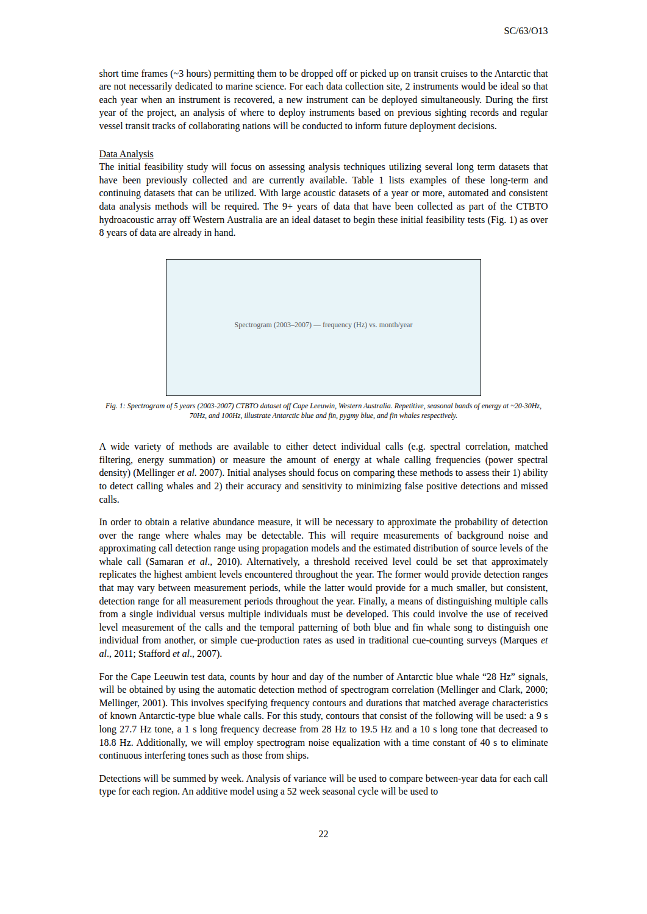SC/63/O13
short time frames (~3 hours) permitting them to be dropped off or picked up on transit cruises to the Antarctic that are not necessarily dedicated to marine science. For each data collection site, 2 instruments would be ideal so that each year when an instrument is recovered, a new instrument can be deployed simultaneously. During the first year of the project, an analysis of where to deploy instruments based on previous sighting records and regular vessel transit tracks of collaborating nations will be conducted to inform future deployment decisions.
Data Analysis
The initial feasibility study will focus on assessing analysis techniques utilizing several long term datasets that have been previously collected and are currently available. Table 1 lists examples of these long-term and continuing datasets that can be utilized. With large acoustic datasets of a year or more, automated and consistent data analysis methods will be required. The 9+ years of data that have been collected as part of the CTBTO hydroacoustic array off Western Australia are an ideal dataset to begin these initial feasibility tests (Fig. 1) as over 8 years of data are already in hand.
Fig. 1: Spectrogram of 5 years (2003-2007) CTBTO dataset off Cape Leeuwin, Western Australia. Repetitive, seasonal bands of energy at ~20-30Hz, 70Hz, and 100Hz, illustrate Antarctic blue and fin, pygmy blue, and fin whales respectively.
A wide variety of methods are available to either detect individual calls (e.g. spectral correlation, matched filtering, energy summation) or measure the amount of energy at whale calling frequencies (power spectral density) (Mellinger et al. 2007). Initial analyses should focus on comparing these methods to assess their 1) ability to detect calling whales and 2) their accuracy and sensitivity to minimizing false positive detections and missed calls.
In order to obtain a relative abundance measure, it will be necessary to approximate the probability of detection over the range where whales may be detectable. This will require measurements of background noise and approximating call detection range using propagation models and the estimated distribution of source levels of the whale call (Samaran et al., 2010). Alternatively, a threshold received level could be set that approximately replicates the highest ambient levels encountered throughout the year. The former would provide detection ranges that may vary between measurement periods, while the latter would provide for a much smaller, but consistent, detection range for all measurement periods throughout the year. Finally, a means of distinguishing multiple calls from a single individual versus multiple individuals must be developed. This could involve the use of received level measurement of the calls and the temporal patterning of both blue and fin whale song to distinguish one individual from another, or simple cue-production rates as used in traditional cue-counting surveys (Marques et al., 2011; Stafford et al., 2007).
For the Cape Leeuwin test data, counts by hour and day of the number of Antarctic blue whale “28 Hz” signals, will be obtained by using the automatic detection method of spectrogram correlation (Mellinger and Clark, 2000; Mellinger, 2001). This involves specifying frequency contours and durations that matched average characteristics of known Antarctic-type blue whale calls. For this study, contours that consist of the following will be used: a 9 s long 27.7 Hz tone, a 1 s long frequency decrease from 28 Hz to 19.5 Hz and a 10 s long tone that decreased to 18.8 Hz. Additionally, we will employ spectrogram noise equalization with a time constant of 40 s to eliminate continuous interfering tones such as those from ships.
Detections will be summed by week. Analysis of variance will be used to compare between-year data for each call type for each region. An additive model using a 52 week seasonal cycle will be used to
22